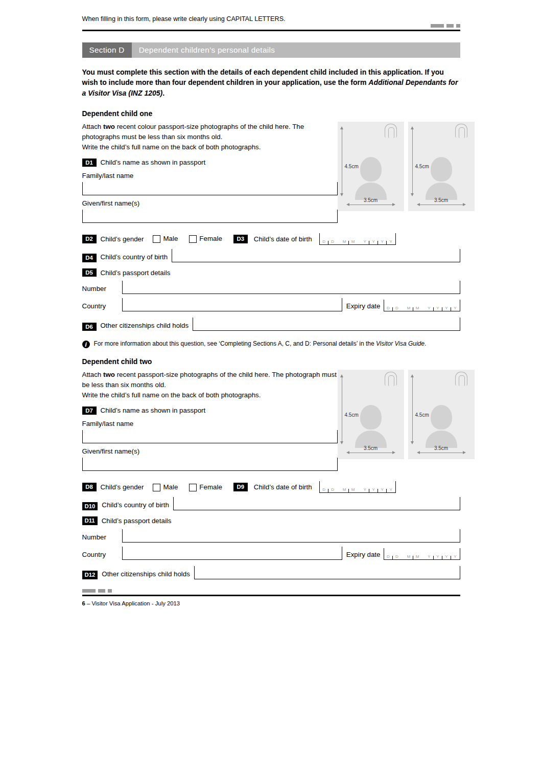When filling in this form, please write clearly using CAPITAL LETTERS.
Section D
Dependent children’s personal details
You must complete this section with the details of each dependent child included in this application. If you wish to include more than four dependent children in your application, use the form Additional Dependants for a Visitor Visa (INZ 1205).
Dependent child one
Attach two recent colour passport-size photographs of the child here. The photographs must be less than six months old.
Write the child’s full name on the back of both photographs.
D1 Child’s name as shown in passport
Family/last name
Given/first name(s)
4.5cm
3.5cm
4.5cm
3.5cm
D2 Child’s gender Male Female D3 Child’s date of birth D D M M Y Y Y Y
D4 Child’s country of birth
D5 Child’s passport details
Number
Country
Expiry date D D M M Y Y Y Y
D6 Other citizenships child holds
i
For more information about this question, see ‘Completing Sections A, C, and D: Personal details’ in the Visitor Visa Guide.
Dependent child two
Attach two recent passport-size photographs of the child here. The photograph must be less than six months old.
Write the child’s full name on the back of both photographs.
D7 Child’s name as shown in passport
Family/last name
Given/first name(s)
4.5cm
3.5cm
4.5cm
3.5cm
D8 Child’s gender Male Female D9 Child’s date of birth D D M M Y Y Y Y
D10 Child’s country of birth
D11 Child’s passport details
Number
Country
Expiry date D D M M Y Y Y Y
D12 Other citizenships child holds
6 – Visitor Visa Application - July 2013